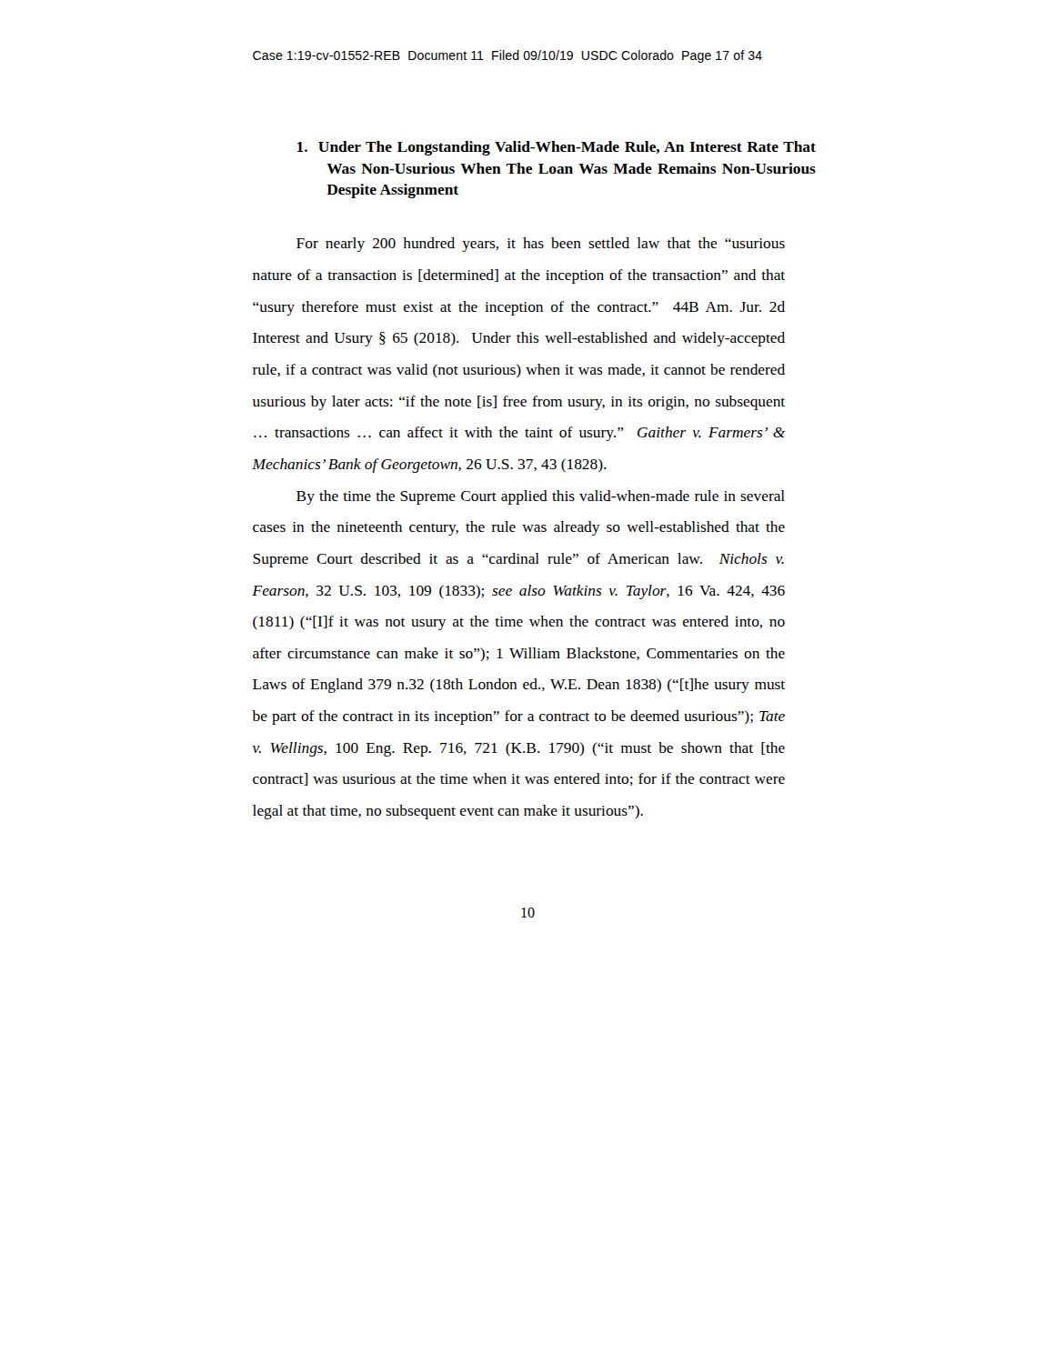Case 1:19-cv-01552-REB Document 11 Filed 09/10/19 USDC Colorado Page 17 of 34
1. Under The Longstanding Valid-When-Made Rule, An Interest Rate That Was Non-Usurious When The Loan Was Made Remains Non-Usurious Despite Assignment
For nearly 200 hundred years, it has been settled law that the “usurious nature of a transaction is [determined] at the inception of the transaction” and that “usury therefore must exist at the inception of the contract.” 44B Am. Jur. 2d Interest and Usury § 65 (2018). Under this well-established and widely-accepted rule, if a contract was valid (not usurious) when it was made, it cannot be rendered usurious by later acts: “if the note [is] free from usury, in its origin, no subsequent … transactions … can affect it with the taint of usury.” Gaither v. Farmers’ & Mechanics’ Bank of Georgetown, 26 U.S. 37, 43 (1828).
By the time the Supreme Court applied this valid-when-made rule in several cases in the nineteenth century, the rule was already so well-established that the Supreme Court described it as a “cardinal rule” of American law. Nichols v. Fearson, 32 U.S. 103, 109 (1833); see also Watkins v. Taylor, 16 Va. 424, 436 (1811) (“[I]f it was not usury at the time when the contract was entered into, no after circumstance can make it so”); 1 William Blackstone, Commentaries on the Laws of England 379 n.32 (18th London ed., W.E. Dean 1838) (“[t]he usury must be part of the contract in its inception” for a contract to be deemed usurious”); Tate v. Wellings, 100 Eng. Rep. 716, 721 (K.B. 1790) (“it must be shown that [the contract] was usurious at the time when it was entered into; for if the contract were legal at that time, no subsequent event can make it usurious”).
10